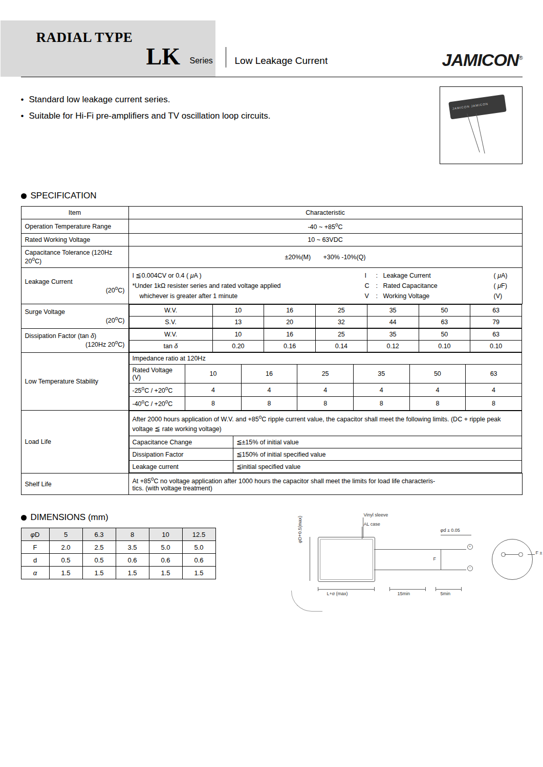RADIAL TYPE
LK
Series
Low Leakage Current
JAMICON®
Standard low leakage current series.
Suitable for Hi-Fi pre-amplifiers and TV oscillation loop circuits.
SPECIFICATION
| Item | Characteristic |
| --- | --- |
| Operation Temperature Range | -40 ~ +85 o C |
| Rated Working Voltage | 10 ~ 63VDC |
| Capacitance Tolerance (120Hz 20 o C) | ±20%(M) +30% -10%(Q) |
| Leakage Current (20 o C) | I ≦0.004CV or 0.4 ( μ A ) *Under 1kΩ resister series and rated voltage applied whichever is greater after 1 minute I : Leakage Current ( μ A) C : Rated Capacitance ( μ F) V : Working Voltage (V) |
| Surge Voltage (20 o C) | / W.V. / 10 / 16 / 25 / 35 / 50 / 63 / / S.V. / 13 / 20 / 32 / 44 / 63 / 79 / |
| Dissipation Factor (tan δ ) (120Hz 20 o C) | / W.V. / 10 / 16 / 25 / 35 / 50 / 63 / / tan δ / 0.20 / 0.16 / 0.14 / 0.12 / 0.10 / 0.10 / |
| Low Temperature Stability | / Impedance ratio at 120Hz / / Rated Voltage (V) / 10 / 16 / 25 / 35 / 50 / 63 / / -25 o C / +20 o C / 4 / 4 / 4 / 4 / 4 / 4 / / -40 o C / +20 o C / 8 / 8 / 8 / 8 / 8 / 8 / |
| Load Life | / After 2000 hours application of W.V. and +85 o C ripple current value, the capacitor shall meet the following limits. (DC + ripple peak voltage ≦ rate working voltage) / / Capacitance Change / ≦±15% of initial value / / Dissipation Factor / ≦150% of initial specified value / / Leakage current / ≦initial specified value / |
| Shelf Life | At +85 o C no voltage application after 1000 hours the capacitor shall meet the limits for load life characteris- tics. (with voltage treatment) |
DIMENSIONS (mm)
| φ D | 5 | 6.3 | 8 | 10 | 12.5 |
| --- | --- | --- | --- | --- | --- |
| F | 2.0 | 2.5 | 3.5 | 5.0 | 5.0 |
| d | 0.5 | 0.5 | 0.6 | 0.6 | 0.6 |
| α | 1.5 | 1.5 | 1.5 | 1.5 | 1.5 |
Vinyl sleeve
AL case
φd ± 0.05
φ D+0.5(max)
+
−
F
L+α (max)
15min
5min
F ± 0.5